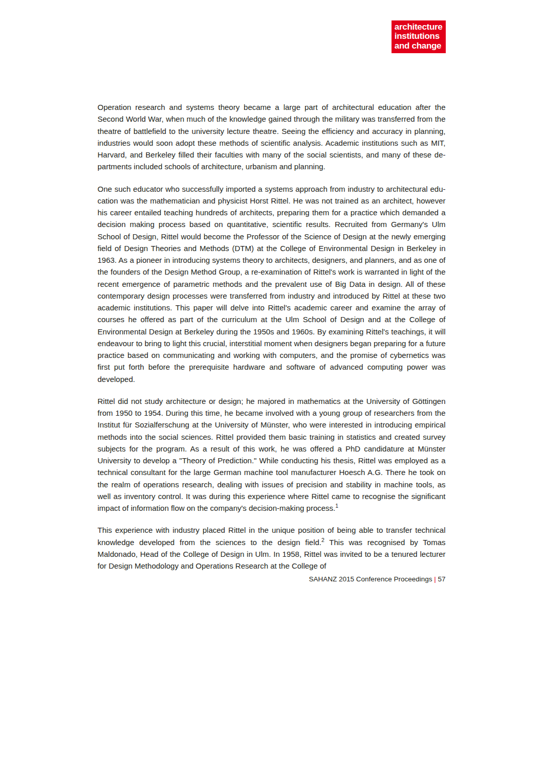architecture institutions and change
Operation research and systems theory became a large part of architectural education after the Second World War, when much of the knowledge gained through the military was transferred from the theatre of battlefield to the university lecture theatre. Seeing the efficiency and accuracy in planning, industries would soon adopt these methods of scientific analysis. Academic institutions such as MIT, Harvard, and Berkeley filled their faculties with many of the social scientists, and many of these departments included schools of architecture, urbanism and planning.
One such educator who successfully imported a systems approach from industry to architectural education was the mathematician and physicist Horst Rittel. He was not trained as an architect, however his career entailed teaching hundreds of architects, preparing them for a practice which demanded a decision making process based on quantitative, scientific results. Recruited from Germany's Ulm School of Design, Rittel would become the Professor of the Science of Design at the newly emerging field of Design Theories and Methods (DTM) at the College of Environmental Design in Berkeley in 1963. As a pioneer in introducing systems theory to architects, designers, and planners, and as one of the founders of the Design Method Group, a re-examination of Rittel's work is warranted in light of the recent emergence of parametric methods and the prevalent use of Big Data in design. All of these contemporary design processes were transferred from industry and introduced by Rittel at these two academic institutions. This paper will delve into Rittel's academic career and examine the array of courses he offered as part of the curriculum at the Ulm School of Design and at the College of Environmental Design at Berkeley during the 1950s and 1960s. By examining Rittel's teachings, it will endeavour to bring to light this crucial, interstitial moment when designers began preparing for a future practice based on communicating and working with computers, and the promise of cybernetics was first put forth before the prerequisite hardware and software of advanced computing power was developed.
Rittel did not study architecture or design; he majored in mathematics at the University of Göttingen from 1950 to 1954. During this time, he became involved with a young group of researchers from the Institut für Sozialferschung at the University of Münster, who were interested in introducing empirical methods into the social sciences. Rittel provided them basic training in statistics and created survey subjects for the program. As a result of this work, he was offered a PhD candidature at Münster University to develop a "Theory of Prediction." While conducting his thesis, Rittel was employed as a technical consultant for the large German machine tool manufacturer Hoesch A.G. There he took on the realm of operations research, dealing with issues of precision and stability in machine tools, as well as inventory control. It was during this experience where Rittel came to recognise the significant impact of information flow on the company's decision-making process.1
This experience with industry placed Rittel in the unique position of being able to transfer technical knowledge developed from the sciences to the design field.2 This was recognised by Tomas Maldonado, Head of the College of Design in Ulm. In 1958, Rittel was invited to be a tenured lecturer for Design Methodology and Operations Research at the College of
SAHANZ 2015 Conference Proceedings | 57